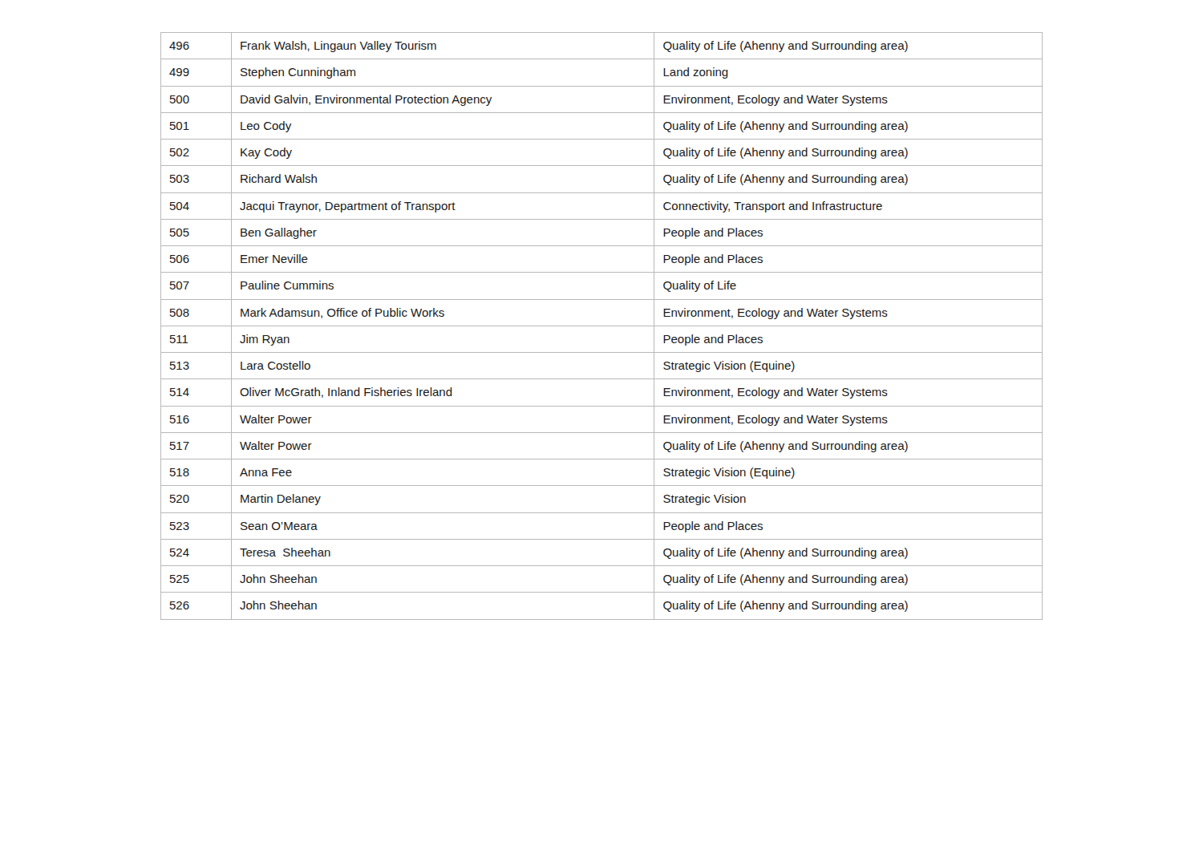| 496 | Frank Walsh, Lingaun Valley Tourism | Quality of Life (Ahenny and Surrounding area) |
| 499 | Stephen Cunningham | Land zoning |
| 500 | David Galvin, Environmental Protection Agency | Environment, Ecology and Water Systems |
| 501 | Leo Cody | Quality of Life (Ahenny and Surrounding area) |
| 502 | Kay Cody | Quality of Life (Ahenny and Surrounding area) |
| 503 | Richard Walsh | Quality of Life (Ahenny and Surrounding area) |
| 504 | Jacqui Traynor, Department of Transport | Connectivity, Transport and Infrastructure |
| 505 | Ben Gallagher | People and Places |
| 506 | Emer Neville | People and Places |
| 507 | Pauline Cummins | Quality of Life |
| 508 | Mark Adamsun, Office of Public Works | Environment, Ecology and Water Systems |
| 511 | Jim Ryan | People and Places |
| 513 | Lara Costello | Strategic Vision (Equine) |
| 514 | Oliver McGrath, Inland Fisheries Ireland | Environment, Ecology and Water Systems |
| 516 | Walter Power | Environment, Ecology and Water Systems |
| 517 | Walter Power | Quality of Life (Ahenny and Surrounding area) |
| 518 | Anna Fee | Strategic Vision (Equine) |
| 520 | Martin Delaney | Strategic Vision |
| 523 | Sean O’Meara | People and Places |
| 524 | Teresa Sheehan | Quality of Life (Ahenny and Surrounding area) |
| 525 | John Sheehan | Quality of Life (Ahenny and Surrounding area) |
| 526 | John Sheehan | Quality of Life (Ahenny and Surrounding area) |